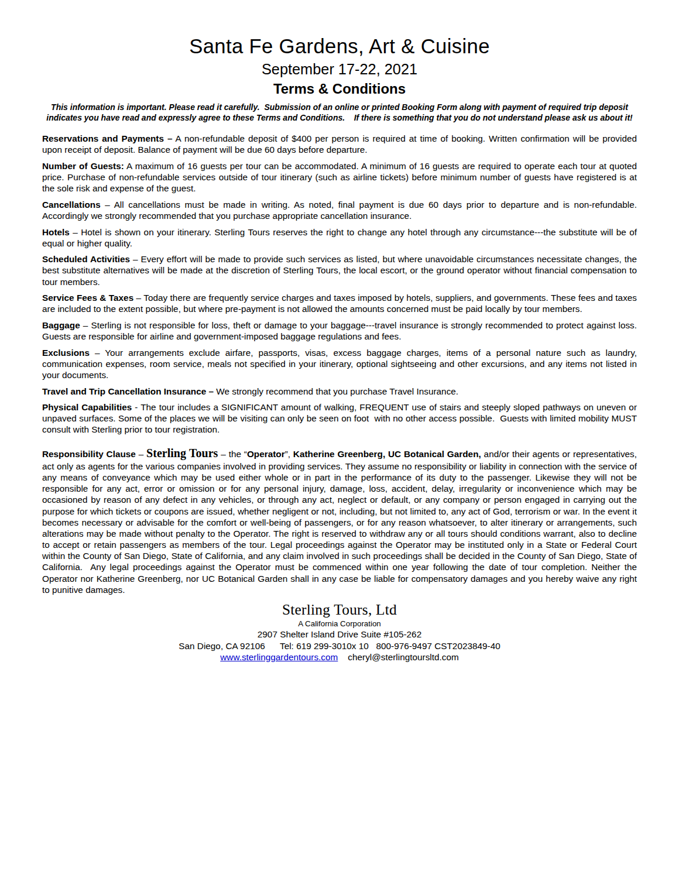Santa Fe Gardens, Art & Cuisine
September 17-22, 2021
Terms & Conditions
This information is important. Please read it carefully. Submission of an online or printed Booking Form along with payment of required trip deposit indicates you have read and expressly agree to these Terms and Conditions. If there is something that you do not understand please ask us about it!
Reservations and Payments – A non-refundable deposit of $400 per person is required at time of booking. Written confirmation will be provided upon receipt of deposit. Balance of payment will be due 60 days before departure.
Number of Guests: A maximum of 16 guests per tour can be accommodated. A minimum of 16 guests are required to operate each tour at quoted price. Purchase of non-refundable services outside of tour itinerary (such as airline tickets) before minimum number of guests have registered is at the sole risk and expense of the guest.
Cancellations – All cancellations must be made in writing. As noted, final payment is due 60 days prior to departure and is non-refundable. Accordingly we strongly recommended that you purchase appropriate cancellation insurance.
Hotels – Hotel is shown on your itinerary. Sterling Tours reserves the right to change any hotel through any circumstance---the substitute will be of equal or higher quality.
Scheduled Activities – Every effort will be made to provide such services as listed, but where unavoidable circumstances necessitate changes, the best substitute alternatives will be made at the discretion of Sterling Tours, the local escort, or the ground operator without financial compensation to tour members.
Service Fees & Taxes – Today there are frequently service charges and taxes imposed by hotels, suppliers, and governments. These fees and taxes are included to the extent possible, but where pre-payment is not allowed the amounts concerned must be paid locally by tour members.
Baggage – Sterling is not responsible for loss, theft or damage to your baggage---travel insurance is strongly recommended to protect against loss. Guests are responsible for airline and government-imposed baggage regulations and fees.
Exclusions – Your arrangements exclude airfare, passports, visas, excess baggage charges, items of a personal nature such as laundry, communication expenses, room service, meals not specified in your itinerary, optional sightseeing and other excursions, and any items not listed in your documents.
Travel and Trip Cancellation Insurance – We strongly recommend that you purchase Travel Insurance.
Physical Capabilities - The tour includes a SIGNIFICANT amount of walking, FREQUENT use of stairs and steeply sloped pathways on uneven or unpaved surfaces. Some of the places we will be visiting can only be seen on foot with no other access possible. Guests with limited mobility MUST consult with Sterling prior to tour registration.
Responsibility Clause – Sterling Tours – the “Operator”, Katherine Greenberg, UC Botanical Garden, and/or their agents or representatives, act only as agents for the various companies involved in providing services. They assume no responsibility or liability in connection with the service of any means of conveyance which may be used either whole or in part in the performance of its duty to the passenger. Likewise they will not be responsible for any act, error or omission or for any personal injury, damage, loss, accident, delay, irregularity or inconvenience which may be occasioned by reason of any defect in any vehicles, or through any act, neglect or default, or any company or person engaged in carrying out the purpose for which tickets or coupons are issued, whether negligent or not, including, but not limited to, any act of God, terrorism or war. In the event it becomes necessary or advisable for the comfort or well-being of passengers, or for any reason whatsoever, to alter itinerary or arrangements, such alterations may be made without penalty to the Operator. The right is reserved to withdraw any or all tours should conditions warrant, also to decline to accept or retain passengers as members of the tour. Legal proceedings against the Operator may be instituted only in a State or Federal Court within the County of San Diego, State of California, and any claim involved in such proceedings shall be decided in the County of San Diego, State of California. Any legal proceedings against the Operator must be commenced within one year following the date of tour completion. Neither the Operator nor Katherine Greenberg, nor UC Botanical Garden shall in any case be liable for compensatory damages and you hereby waive any right to punitive damages.
Sterling Tours, Ltd
A California Corporation
2907 Shelter Island Drive Suite #105-262
San Diego, CA 92106 Tel: 619 299-3010x 10 800-976-9497 CST2023849-40
www.sterlinggardentours.com cheryl@sterlingtoursltd.com